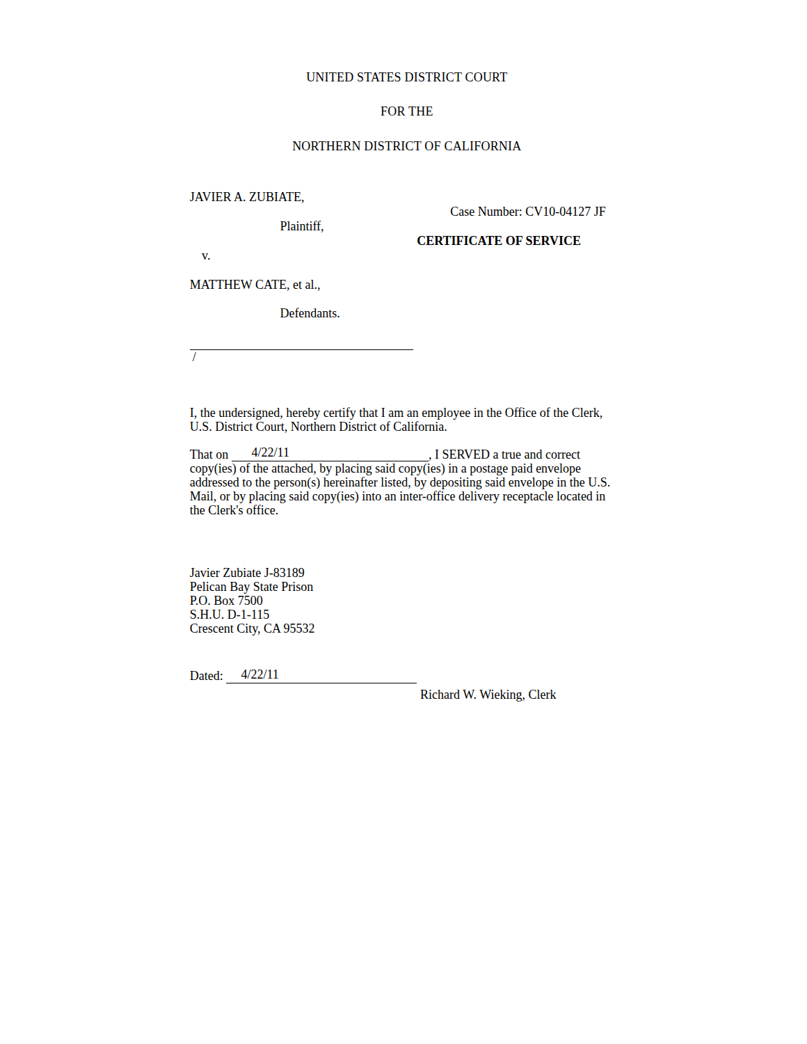UNITED STATES DISTRICT COURT
FOR THE
NORTHERN DISTRICT OF CALIFORNIA
| JAVIER A. ZUBIATE, Plaintiff, v. MATTHEW CATE, et al., Defendants. / | Case Number: CV10-04127 JF CERTIFICATE OF SERVICE |
I, the undersigned, hereby certify that I am an employee in the Office of the Clerk, U.S. District Court, Northern District of California.
That on 4/22/11, I SERVED a true and correct copy(ies) of the attached, by placing said copy(ies) in a postage paid envelope addressed to the person(s) hereinafter listed, by depositing said envelope in the U.S. Mail, or by placing said copy(ies) into an inter-office delivery receptacle located in the Clerk's office.
Javier Zubiate J-83189
Pelican Bay State Prison
P.O. Box 7500
S.H.U. D-1-115
Crescent City, CA 95532
Dated: 4/22/11
Richard W. Wieking, Clerk